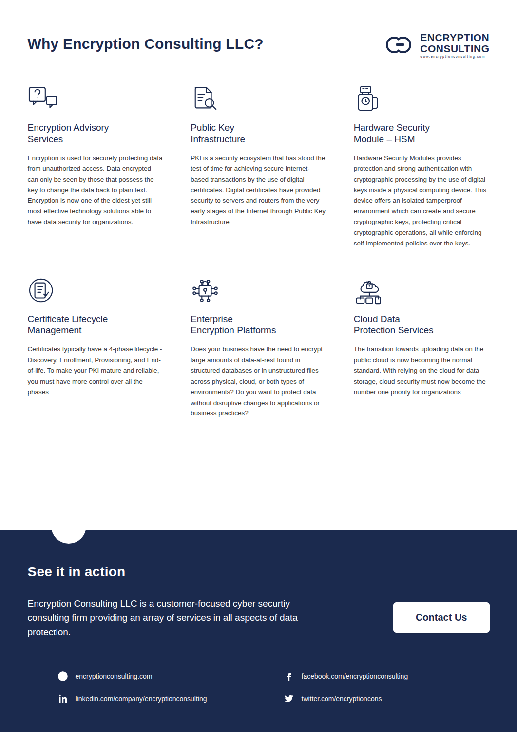Why Encryption Consulting LLC?
ENCRYPTION CONSULTING www.encryptionconsulting.com
Encryption Advisory
Services
Encryption is used for securely protecting data from unauthorized access. Data encrypted can only be seen by those that possess the key to change the data back to plain text. Encryption is now one of the oldest yet still most effective technology solutions able to have data security for organizations.
Public Key
Infrastructure
PKI is a security ecosystem that has stood the test of time for achieving secure Internet-based transactions by the use of digital certificates. Digital certificates have provided security to servers and routers from the very early stages of the Internet through Public Key Infrastructure
Hardware Security
Module – HSM
Hardware Security Modules provides protection and strong authentication with cryptographic processing by the use of digital keys inside a physical computing device. This device offers an isolated tamperproof environment which can create and secure cryptographic keys, protecting critical cryptographic operations, all while enforcing self-implemented policies over the keys.
Certificate Lifecycle
Management
Certificates typically have a 4-phase lifecycle - Discovery, Enrollment, Provisioning, and End-of-life. To make your PKI mature and reliable, you must have more control over all the phases
Enterprise
Encryption Platforms
Does your business have the need to encrypt large amounts of data-at-rest found in structured databases or in unstructured files across physical, cloud, or both types of environments? Do you want to protect data without disruptive changes to applications or business practices?
Cloud Data
Protection Services
The transition towards uploading data on the public cloud is now becoming the normal standard. With relying on the cloud for data storage, cloud security must now become the number one priority for organizations
See it in action
Encryption Consulting LLC is a customer-focused cyber securtiy consulting firm providing an array of services in all aspects of data protection.
Contact Us
encryptionconsulting.com
facebook.com/encryptionconsulting
linkedin.com/company/encryptionconsulting
twitter.com/encryptioncons